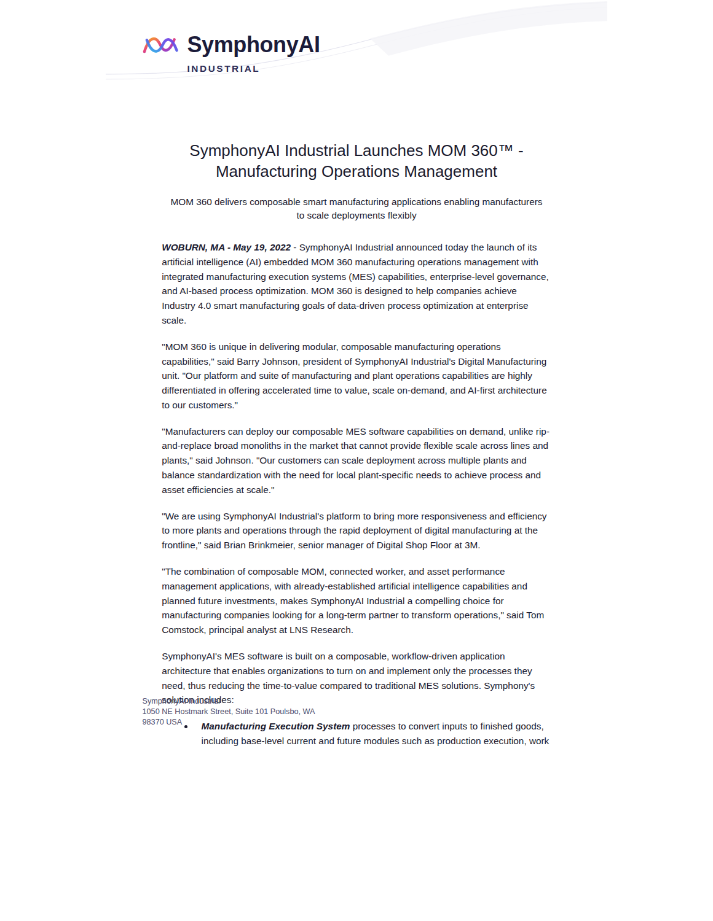SymphonyAI
INDUSTRIAL
SymphonyAI Industrial Launches MOM 360™ -
Manufacturing Operations Management
MOM 360 delivers composable smart manufacturing applications enabling manufacturers to scale deployments flexibly
WOBURN, MA - May 19, 2022 - SymphonyAI Industrial announced today the launch of its artificial intelligence (AI) embedded MOM 360 manufacturing operations management with integrated manufacturing execution systems (MES) capabilities, enterprise-level governance, and AI-based process optimization. MOM 360 is designed to help companies achieve Industry 4.0 smart manufacturing goals of data-driven process optimization at enterprise scale.
"MOM 360 is unique in delivering modular, composable manufacturing operations capabilities," said Barry Johnson, president of SymphonyAI Industrial's Digital Manufacturing unit. "Our platform and suite of manufacturing and plant operations capabilities are highly differentiated in offering accelerated time to value, scale on-demand, and AI-first architecture to our customers."
"Manufacturers can deploy our composable MES software capabilities on demand, unlike rip-and-replace broad monoliths in the market that cannot provide flexible scale across lines and plants," said Johnson. "Our customers can scale deployment across multiple plants and balance standardization with the need for local plant-specific needs to achieve process and asset efficiencies at scale."
"We are using SymphonyAI Industrial's platform to bring more responsiveness and efficiency to more plants and operations through the rapid deployment of digital manufacturing at the frontline," said Brian Brinkmeier, senior manager of Digital Shop Floor at 3M.
"The combination of composable MOM, connected worker, and asset performance management applications, with already-established artificial intelligence capabilities and planned future investments, makes SymphonyAI Industrial a compelling choice for manufacturing companies looking for a long-term partner to transform operations," said Tom Comstock, principal analyst at LNS Research.
SymphonyAI's MES software is built on a composable, workflow-driven application architecture that enables organizations to turn on and implement only the processes they need, thus reducing the time-to-value compared to traditional MES solutions. Symphony's solution includes:
Manufacturing Execution System processes to convert inputs to finished goods, including base-level current and future modules such as production execution, work
SymphonyAI Industrial
1050 NE Hostmark Street, Suite 101 Poulsbo, WA
98370 USA